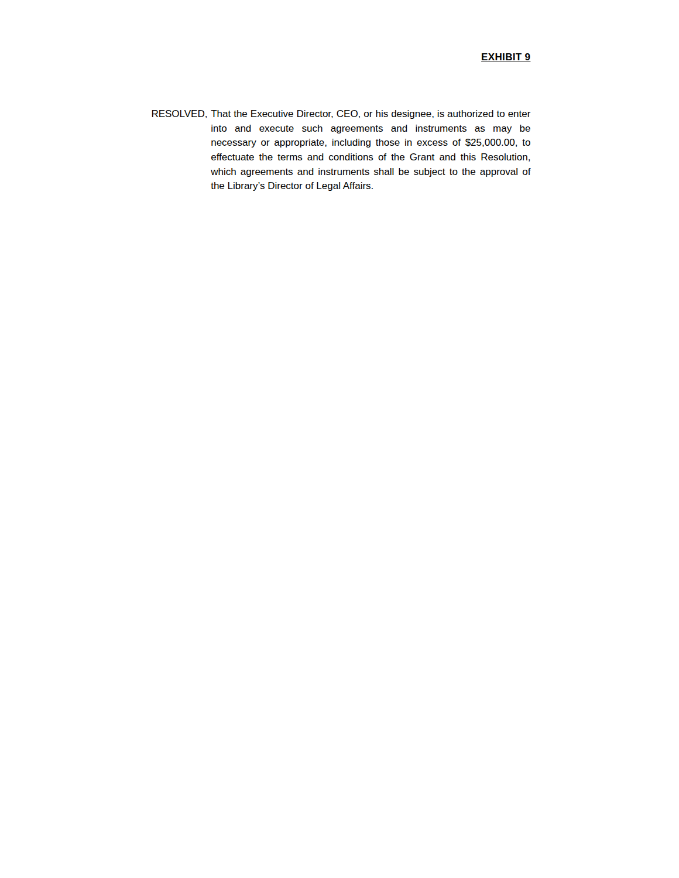EXHIBIT 9
RESOLVED, That the Executive Director, CEO, or his designee, is authorized to enter into and execute such agreements and instruments as may be necessary or appropriate, including those in excess of $25,000.00, to effectuate the terms and conditions of the Grant and this Resolution, which agreements and instruments shall be subject to the approval of the Library’s Director of Legal Affairs.